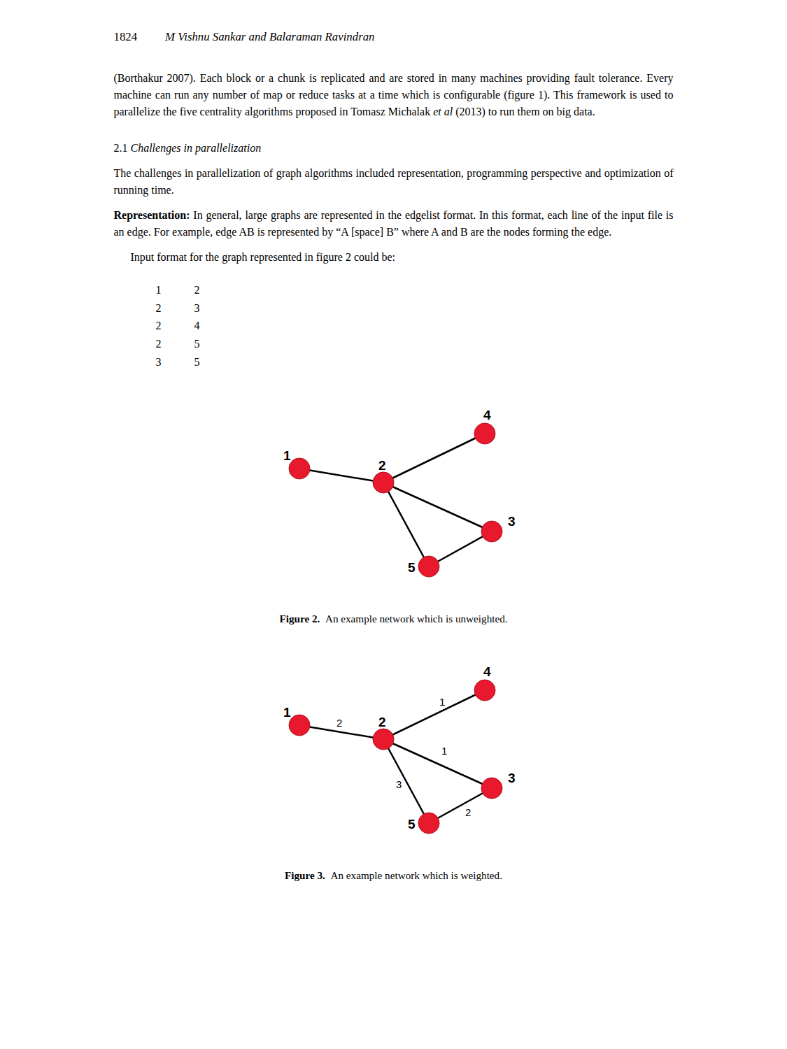1824 M Vishnu Sankar and Balaraman Ravindran
(Borthakur 2007). Each block or a chunk is replicated and are stored in many machines providing fault tolerance. Every machine can run any number of map or reduce tasks at a time which is configurable (figure 1). This framework is used to parallelize the five centrality algorithms proposed in Tomasz Michalak et al (2013) to run them on big data.
2.1 Challenges in parallelization
The challenges in parallelization of graph algorithms included representation, programming perspective and optimization of running time.
Representation: In general, large graphs are represented in the edgelist format. In this format, each line of the input file is an edge. For example, edge AB is represented by “A [space] B” where A and B are the nodes forming the edge.
Input format for the graph represented in figure 2 could be:
12 23 24 25 35
1 2 4 3 5
Figure 2. An example network which is unweighted.
1 2 4 3 5 2 1 1 3 2
Figure 3. An example network which is weighted.